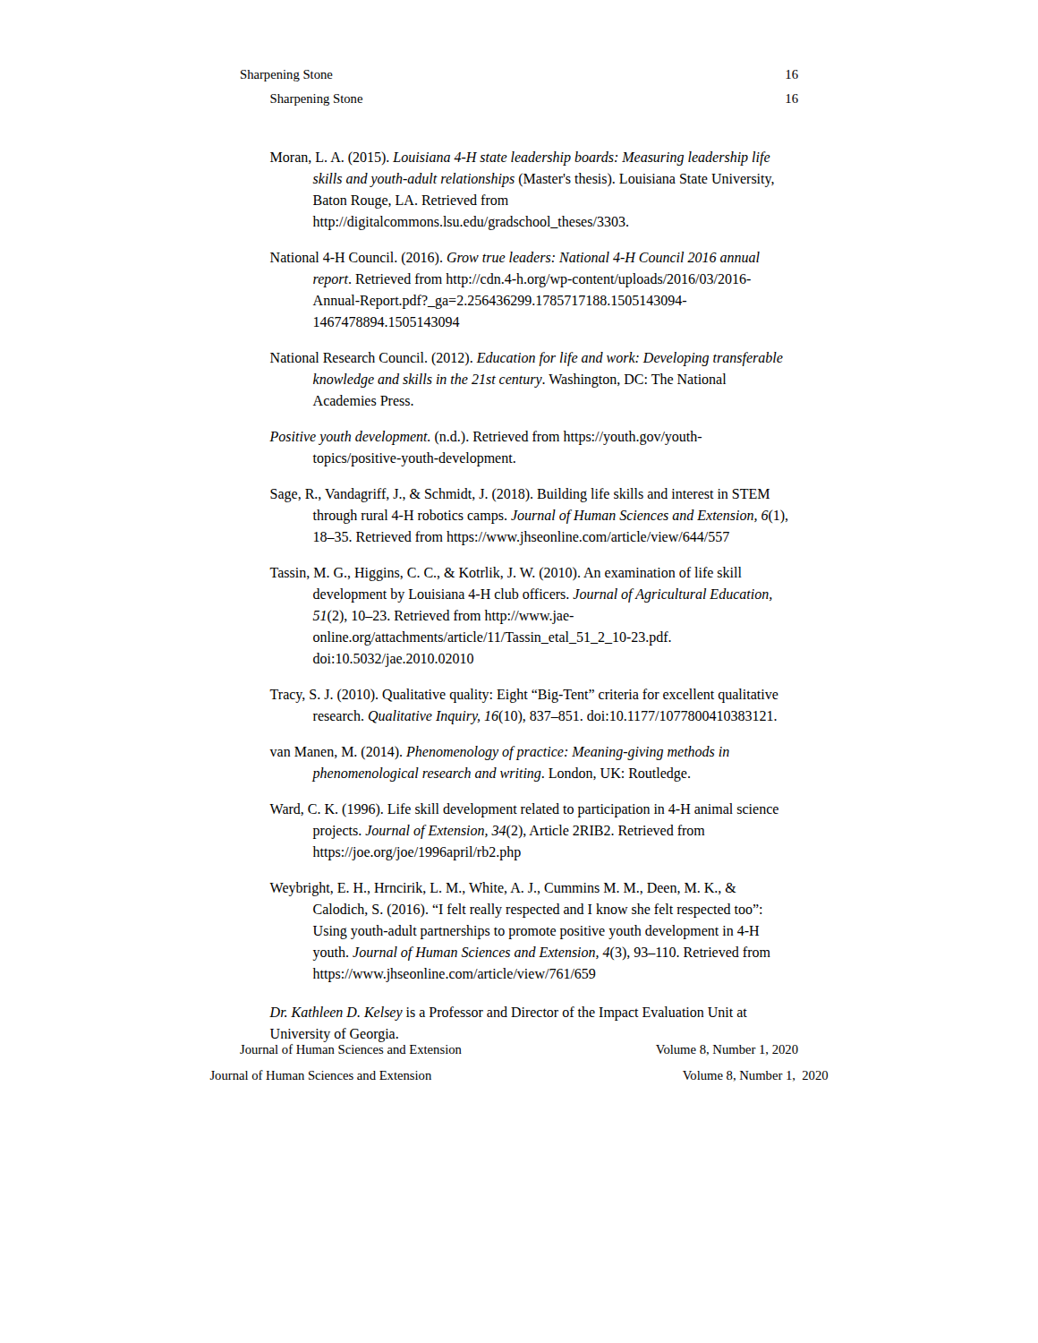Sharpening Stone 16
Sharpening Stone 16
Moran, L. A. (2015). Louisiana 4-H state leadership boards: Measuring leadership life skills and youth-adult relationships (Master's thesis). Louisiana State University, Baton Rouge, LA. Retrieved from http://digitalcommons.lsu.edu/gradschool_theses/3303.
National 4-H Council. (2016). Grow true leaders: National 4-H Council 2016 annual report. Retrieved from http://cdn.4-h.org/wp-content/uploads/2016/03/2016-Annual-Report.pdf?_ga=2.256436299.1785717188.1505143094-1467478894.1505143094
National Research Council. (2012). Education for life and work: Developing transferable knowledge and skills in the 21st century. Washington, DC: The National Academies Press.
Positive youth development. (n.d.). Retrieved from https://youth.gov/youth-topics/positive-youth-development.
Sage, R., Vandagriff, J., & Schmidt, J. (2018). Building life skills and interest in STEM through rural 4-H robotics camps. Journal of Human Sciences and Extension, 6(1), 18–35. Retrieved from https://www.jhseonline.com/article/view/644/557
Tassin, M. G., Higgins, C. C., & Kotrlik, J. W. (2010). An examination of life skill development by Louisiana 4-H club officers. Journal of Agricultural Education, 51(2), 10–23. Retrieved from http://www.jae-online.org/attachments/article/11/Tassin_etal_51_2_10-23.pdf. doi:10.5032/jae.2010.02010
Tracy, S. J. (2010). Qualitative quality: Eight “Big-Tent” criteria for excellent qualitative research. Qualitative Inquiry, 16(10), 837–851. doi:10.1177/1077800410383121.
van Manen, M. (2014). Phenomenology of practice: Meaning-giving methods in phenomenological research and writing. London, UK: Routledge.
Ward, C. K. (1996). Life skill development related to participation in 4-H animal science projects. Journal of Extension, 34(2), Article 2RIB2. Retrieved from https://joe.org/joe/1996april/rb2.php
Weybright, E. H., Hrncirik, L. M., White, A. J., Cummins M. M., Deen, M. K., & Calodich, S. (2016). “I felt really respected and I know she felt respected too”: Using youth-adult partnerships to promote positive youth development in 4-H youth. Journal of Human Sciences and Extension, 4(3), 93–110. Retrieved from https://www.jhseonline.com/article/view/761/659
Dr. Kathleen D. Kelsey is a Professor and Director of the Impact Evaluation Unit at University of Georgia.
Journal of Human Sciences and Extension Volume 8, Number 1, 2020
Journal of Human Sciences and Extension Volume 8, Number 1, 2020